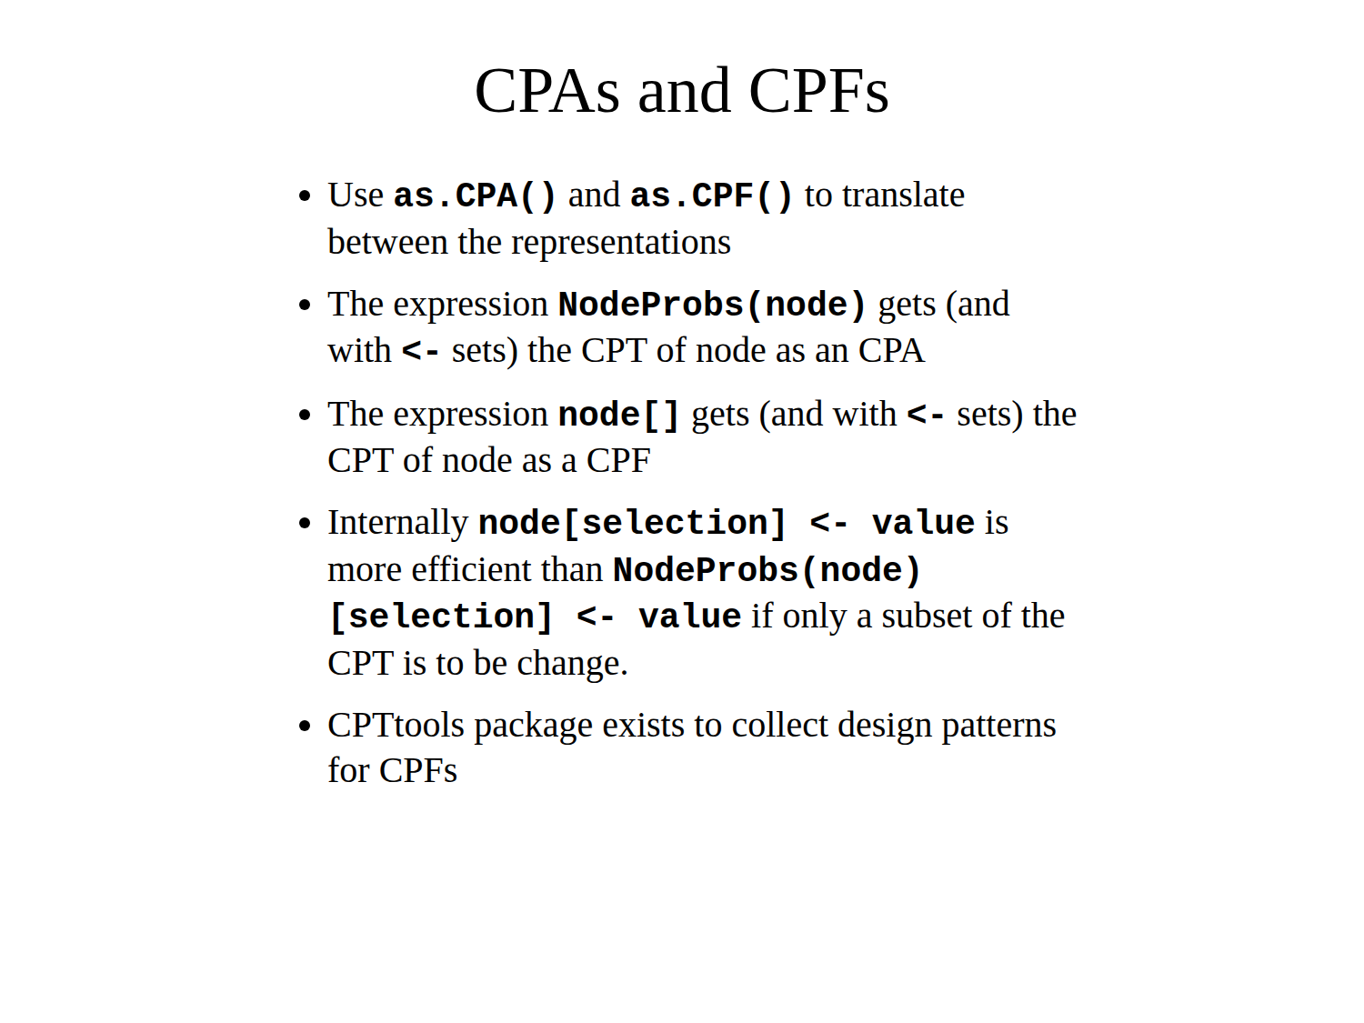CPAs and CPFs
Use as.CPA() and as.CPF() to translate between the representations
The expression NodeProbs(node) gets (and with <- sets) the CPT of node as an CPA
The expression node[] gets (and with <- sets) the CPT of node as a CPF
Internally node[selection] <- value is more efficient than NodeProbs(node)[selection] <- value if only a subset of the CPT is to be change.
CPTtools package exists to collect design patterns for CPFs